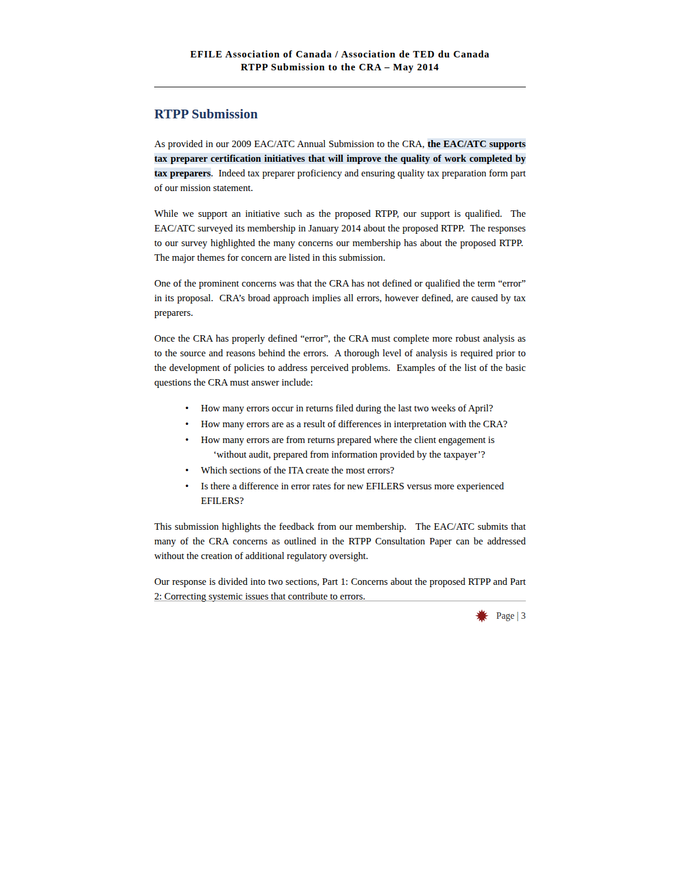EFILE Association of Canada / Association de TED du Canada
RTPP Submission to the CRA – May 2014
RTPP Submission
As provided in our 2009 EAC/ATC Annual Submission to the CRA, the EAC/ATC supports tax preparer certification initiatives that will improve the quality of work completed by tax preparers. Indeed tax preparer proficiency and ensuring quality tax preparation form part of our mission statement.
While we support an initiative such as the proposed RTPP, our support is qualified. The EAC/ATC surveyed its membership in January 2014 about the proposed RTPP. The responses to our survey highlighted the many concerns our membership has about the proposed RTPP. The major themes for concern are listed in this submission.
One of the prominent concerns was that the CRA has not defined or qualified the term “error” in its proposal. CRA’s broad approach implies all errors, however defined, are caused by tax preparers.
Once the CRA has properly defined “error”, the CRA must complete more robust analysis as to the source and reasons behind the errors. A thorough level of analysis is required prior to the development of policies to address perceived problems. Examples of the list of the basic questions the CRA must answer include:
How many errors occur in returns filed during the last two weeks of April?
How many errors are as a result of differences in interpretation with the CRA?
How many errors are from returns prepared where the client engagement is‘without audit, prepared from information provided by the taxpayer’?
Which sections of the ITA create the most errors?
Is there a difference in error rates for new EFILERS versus more experienced EFILERS?
This submission highlights the feedback from our membership. The EAC/ATC submits that many of the CRA concerns as outlined in the RTPP Consultation Paper can be addressed without the creation of additional regulatory oversight.
Our response is divided into two sections, Part 1: Concerns about the proposed RTPP and Part 2: Correcting systemic issues that contribute to errors.
Page | 3